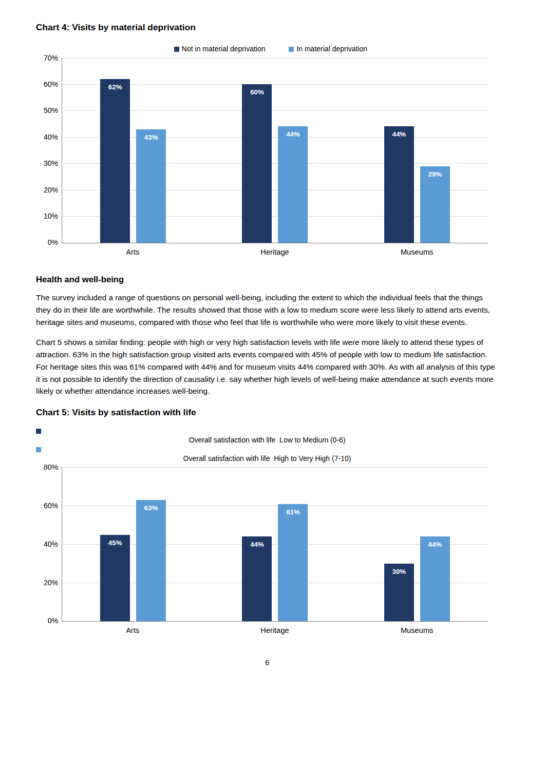Chart 4: Visits by material deprivation
Not in material deprivation In material deprivation
70%
60%
50%
40%
30%
20%
10%
0%
62%
43%
60%
44%
44%
29%
Arts
Heritage
Museums
Health and well-being
The survey included a range of questions on personal well-being, including the extent to which the individual feels that the things they do in their life are worthwhile. The results showed that those with a low to medium score were less likely to attend arts events, heritage sites and museums, compared with those who feel that life is worthwhile who were more likely to visit these events.
Chart 5 shows a similar finding: people with high or very high satisfaction levels with life were more likely to attend these types of attraction. 63% in the high satisfaction group visited arts events compared with 45% of people with low to medium life satisfaction. For heritage sites this was 61% compared with 44% and for museum visits 44% compared with 30%. As with all analysis of this type it is not possible to identify the direction of causality i.e. say whether high levels of well-being make attendance at such events more likely or whether attendance increases well-being.
Chart 5: Visits by satisfaction with life
Overall satisfaction with life Low to Medium (0-6) Overall satisfaction with life High to Very High (7-10)
80%
60%
40%
20%
0%
45%
63%
44%
61%
30%
44%
Arts
Heritage
Museums
6